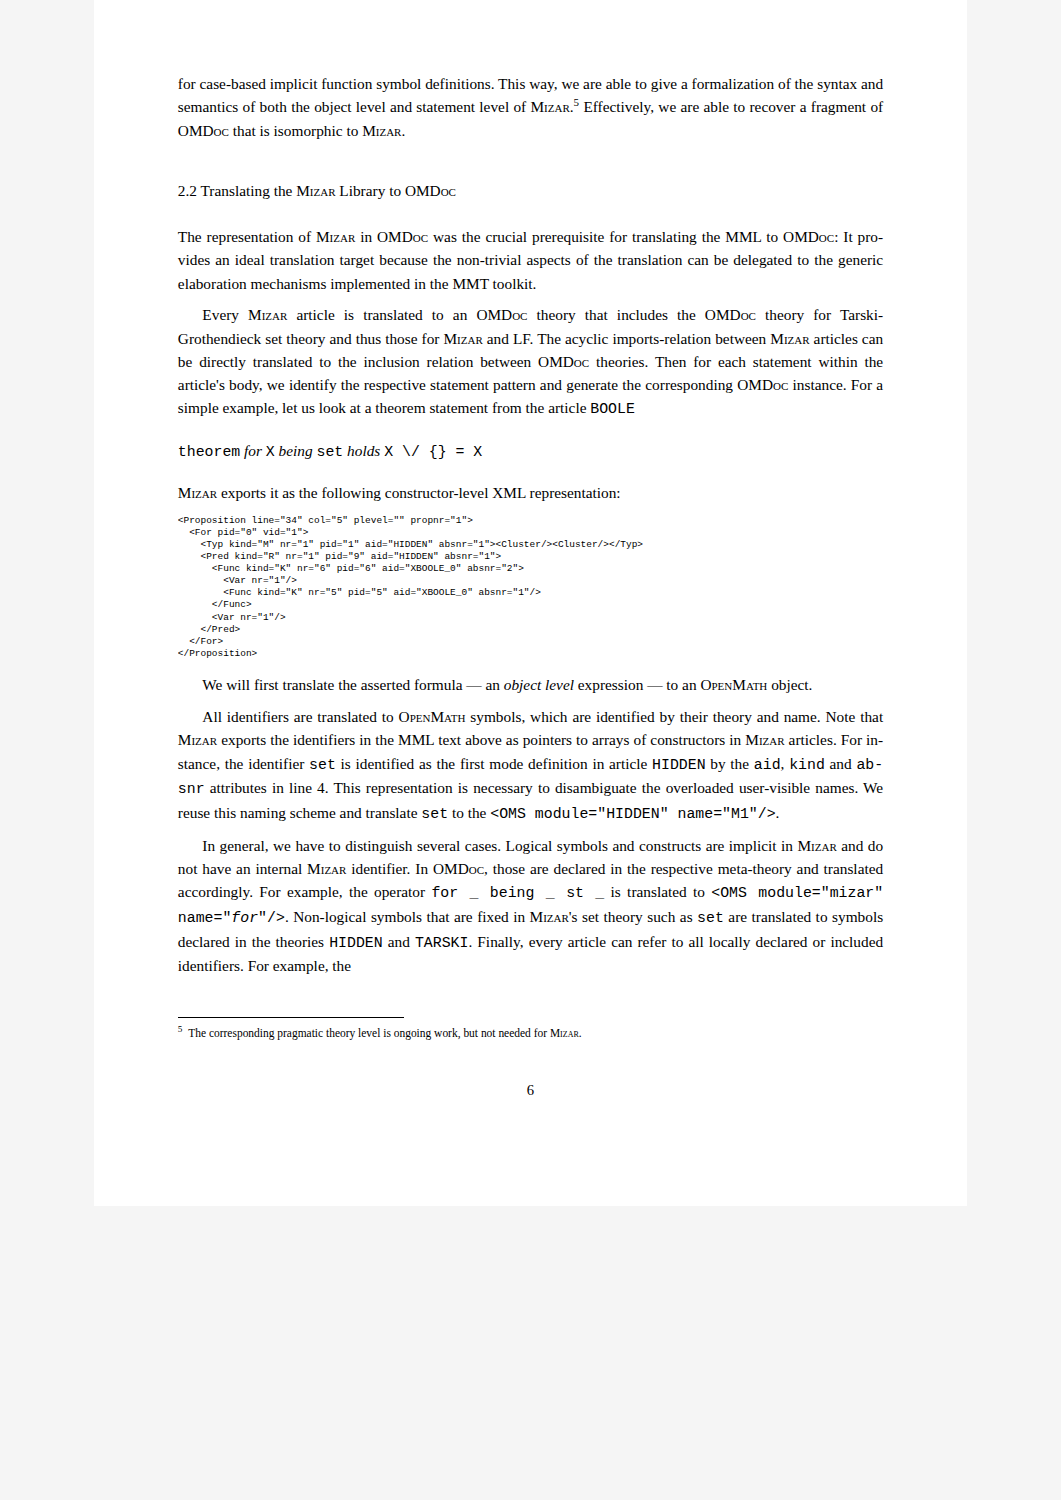for case-based implicit function symbol definitions. This way, we are able to give a formalization of the syntax and semantics of both the object level and statement level of Mizar.5 Effectively, we are able to recover a fragment of OMDoc that is isomorphic to Mizar.
2.2 Translating the Mizar Library to OMDoc
The representation of Mizar in OMDoc was the crucial prerequisite for translating the MML to OMDoc: It provides an ideal translation target because the non-trivial aspects of the translation can be delegated to the generic elaboration mechanisms implemented in the MMT toolkit.
Every Mizar article is translated to an OMDoc theory that includes the OMDoc theory for Tarski-Grothendieck set theory and thus those for Mizar and LF. The acyclic imports-relation between Mizar articles can be directly translated to the inclusion relation between OMDoc theories. Then for each statement within the article's body, we identify the respective statement pattern and generate the corresponding OMDoc instance. For a simple example, let us look at a theorem statement from the article BOOLE
theorem for X being set holds X \/ {} = X
Mizar exports it as the following constructor-level XML representation:
<Proposition line="34" col="5" plevel="" propnr="1">
  <For pid="0" vid="1">
    <Typ kind="M" nr="1" pid="1" aid="HIDDEN" absnr="1"><Cluster/><Cluster/></Typ>
    <Pred kind="R" nr="1" pid="9" aid="HIDDEN" absnr="1">
      <Func kind="K" nr="6" pid="6" aid="XBOOLE_0" absnr="2">
        <Var nr="1"/>
        <Func kind="K" nr="5" pid="5" aid="XBOOLE_0" absnr="1"/>
      </Func>
      <Var nr="1"/>
    </Pred>
  </For>
</Proposition>
We will first translate the asserted formula — an object level expression — to an OpenMath object.
All identifiers are translated to OpenMath symbols, which are identified by their theory and name. Note that Mizar exports the identifiers in the MML text above as pointers to arrays of constructors in Mizar articles. For instance, the identifier set is identified as the first mode definition in article HIDDEN by the aid, kind and absnr attributes in line 4. This representation is necessary to disambiguate the overloaded user-visible names. We reuse this naming scheme and translate set to the <OMS module="HIDDEN" name="M1"/>.
In general, we have to distinguish several cases. Logical symbols and constructs are implicit in Mizar and do not have an internal Mizar identifier. In OMDoc, those are declared in the respective meta-theory and translated accordingly. For example, the operator for _ being _ st _ is translated to <OMS module="mizar" name="for"/>. Non-logical symbols that are fixed in Mizar's set theory such as set are translated to symbols declared in the theories HIDDEN and TARSKI. Finally, every article can refer to all locally declared or included identifiers. For example, the
5 The corresponding pragmatic theory level is ongoing work, but not needed for Mizar.
6